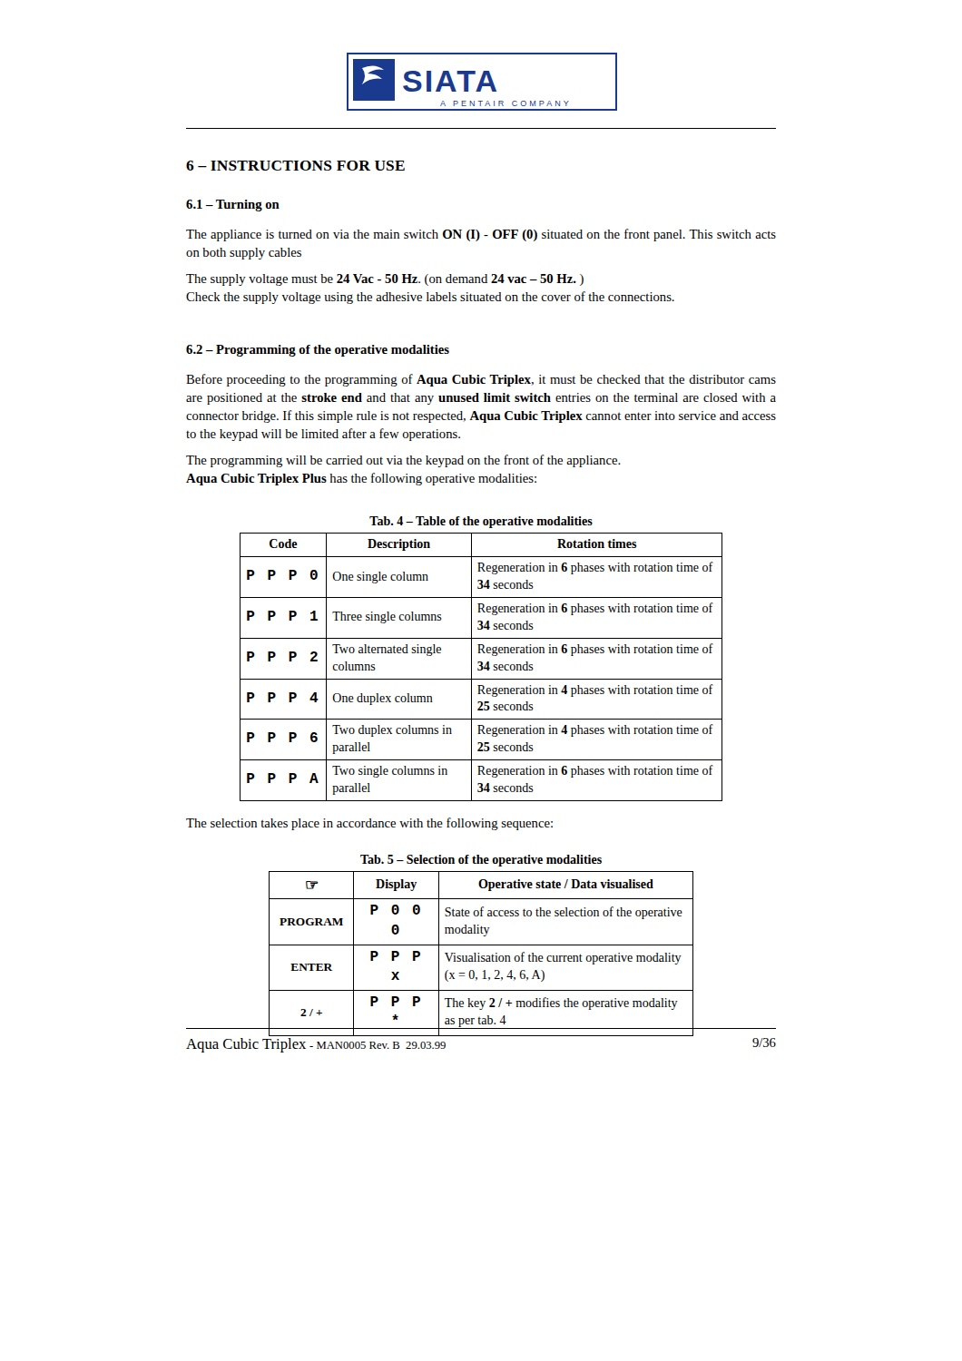SIATA A PENTAIR COMPANY
6 – INSTRUCTIONS FOR USE
6.1 – Turning on
The appliance is turned on via the main switch ON (I) - OFF (0) situated on the front panel. This switch acts on both supply cables
The supply voltage must be 24 Vac - 50 Hz. (on demand 24 vac – 50 Hz. )
Check the supply voltage using the adhesive labels situated on the cover of the connections.
6.2 – Programming of the operative modalities
Before proceeding to the programming of Aqua Cubic Triplex, it must be checked that the distributor cams are positioned at the stroke end and that any unused limit switch entries on the terminal are closed with a connector bridge. If this simple rule is not respected, Aqua Cubic Triplex cannot enter into service and access to the keypad will be limited after a few operations.
The programming will be carried out via the keypad on the front of the appliance.
Aqua Cubic Triplex Plus has the following operative modalities:
Tab. 4 – Table of the operative modalities
| Code | Description | Rotation times |
| --- | --- | --- |
| P P P 0 | One single column | Regeneration in 6 phases with rotation time of 34 seconds |
| P P P 1 | Three single columns | Regeneration in 6 phases with rotation time of 34 seconds |
| P P P 2 | Two alternated single columns | Regeneration in 6 phases with rotation time of 34 seconds |
| P P P 4 | One duplex column | Regeneration in 4 phases with rotation time of 25 seconds |
| P P P 6 | Two duplex columns in parallel | Regeneration in 4 phases with rotation time of 25 seconds |
| P P P A | Two single columns in parallel | Regeneration in 6 phases with rotation time of 34 seconds |
The selection takes place in accordance with the following sequence:
Tab. 5 – Selection of the operative modalities
| ☞ | Display | Operative state / Data visualised |
| --- | --- | --- |
| PROGRAM | P 0 0 0 | State of access to the selection of the operative modality |
| ENTER | P P P x | Visualisation of the current operative modality (x = 0, 1, 2, 4, 6, A) |
| 2 / + | P P P * | The key 2 / + modifies the operative modality as per tab. 4 |
Aqua Cubic Triplex - MAN0005 Rev. B 29.03.99
9/36